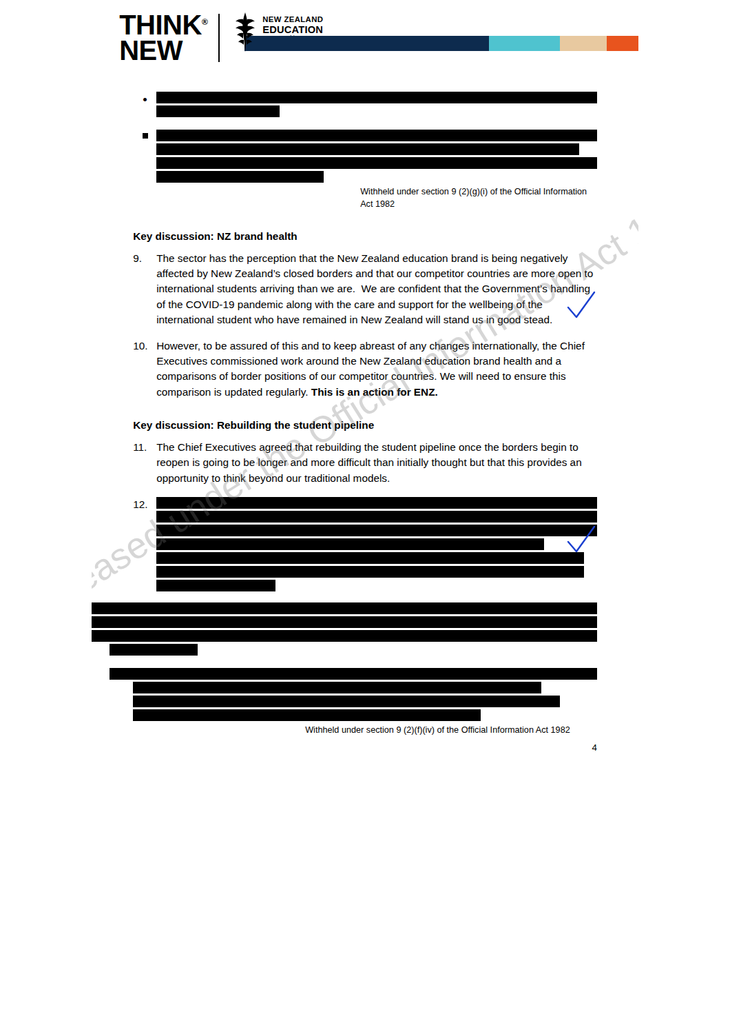THINK®
NEW
NEW ZEALAND
EDUCATION
Manapou ki te Ao
Released under the Official Information Act 1982
Withheld under section 9 (2)(g)(i) of the Official Information Act 1982
Key discussion: NZ brand health
The sector has the perception that the New Zealand education brand is being negatively affected by New Zealand’s closed borders and that our competitor countries are more open to international students arriving than we are. We are confident that the Government’s handling of the COVID-19 pandemic along with the care and support for the wellbeing of the international student who have remained in New Zealand will stand us in good stead.
However, to be assured of this and to keep abreast of any changes internationally, the Chief Executives commissioned work around the New Zealand education brand health and a comparisons of border positions of our competitor countries. We will need to ensure this comparison is updated regularly. This is an action for ENZ.
Key discussion: Rebuilding the student pipeline
The Chief Executives agreed that rebuilding the student pipeline once the borders begin to reopen is going to be longer and more difficult than initially thought but that this provides an opportunity to think beyond our traditional models.
Withheld under section 9 (2)(f)(iv) of the Official Information Act 1982
4